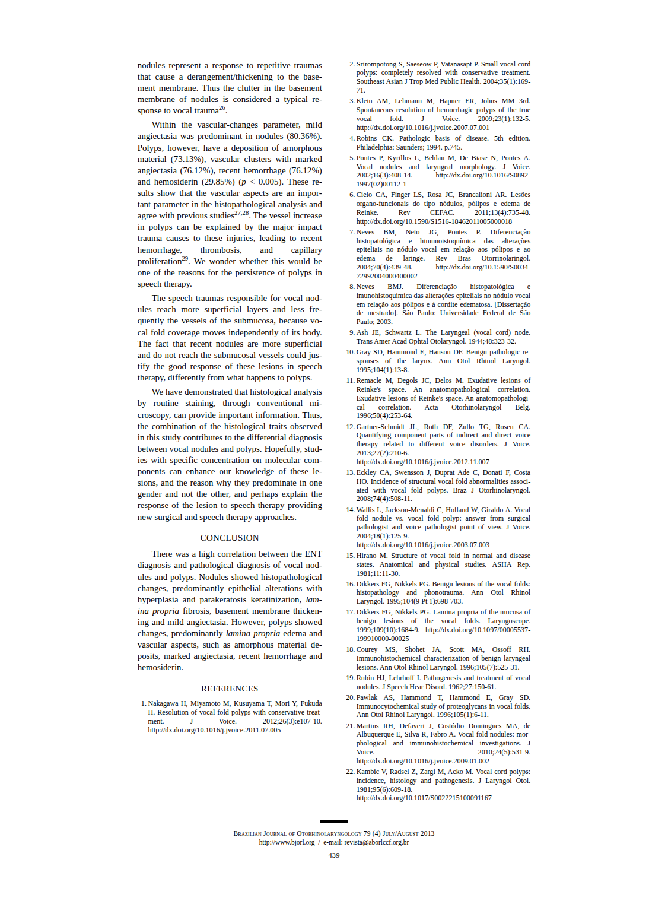nodules represent a response to repetitive traumas that cause a derangement/thickening to the basement membrane. Thus the clutter in the basement membrane of nodules is considered a typical response to vocal trauma26.
Within the vascular-changes parameter, mild angiectasia was predominant in nodules (80.36%). Polyps, however, have a deposition of amorphous material (73.13%), vascular clusters with marked angiectasia (76.12%), recent hemorrhage (76.12%) and hemosiderin (29.85%) (p < 0.005). These results show that the vascular aspects are an important parameter in the histopathological analysis and agree with previous studies27,28. The vessel increase in polyps can be explained by the major impact trauma causes to these injuries, leading to recent hemorrhage, thrombosis, and capillary proliferation29. We wonder whether this would be one of the reasons for the persistence of polyps in speech therapy.
The speech traumas responsible for vocal nodules reach more superficial layers and less frequently the vessels of the submucosa, because vocal fold coverage moves independently of its body. The fact that recent nodules are more superficial and do not reach the submucosal vessels could justify the good response of these lesions in speech therapy, differently from what happens to polyps.
We have demonstrated that histological analysis by routine staining, through conventional microscopy, can provide important information. Thus, the combination of the histological traits observed in this study contributes to the differential diagnosis between vocal nodules and polyps. Hopefully, studies with specific concentration on molecular components can enhance our knowledge of these lesions, and the reason why they predominate in one gender and not the other, and perhaps explain the response of the lesion to speech therapy providing new surgical and speech therapy approaches.
Conclusion
There was a high correlation between the ENT diagnosis and pathological diagnosis of vocal nodules and polyps. Nodules showed histopathological changes, predominantly epithelial alterations with hyperplasia and parakeratosis keratinization, lamina propria fibrosis, basement membrane thickening and mild angiectasia. However, polyps showed changes, predominantly lamina propria edema and vascular aspects, such as amorphous material deposits, marked angiectasia, recent hemorrhage and hemosiderin.
References
Nakagawa H, Miyamoto M, Kusuyama T, Mori Y, Fukuda H. Resolution of vocal fold polyps with conservative treatment. J Voice. 2012;26(3):e107-10. http://dx.doi.org/10.1016/j.jvoice.2011.07.005
Srirompotong S, Saeseow P, Vatanasapt P. Small vocal cord polyps: completely resolved with conservative treatment. Southeast Asian J Trop Med Public Health. 2004;35(1):169-71.
Klein AM, Lehmann M, Hapner ER, Johns MM 3rd. Spontaneous resolution of hemorrhagic polyps of the true vocal fold. J Voice. 2009;23(1):132-5. http://dx.doi.org/10.1016/j.jvoice.2007.07.001
Robins CK. Pathologic basis of disease. 5th edition. Philadelphia: Saunders; 1994. p.745.
Pontes P, Kyrillos L, Behlau M, De Biase N, Pontes A. Vocal nodules and laryngeal morphology. J Voice. 2002;16(3):408-14. http://dx.doi.org/10.1016/S0892-1997(02)00112-1
Cielo CA, Finger LS, Rosa JC, Brancalioni AR. Lesões organo-funcionais do tipo nódulos, pólipos e edema de Reinke. Rev CEFAC. 2011;13(4):735-48. http://dx.doi.org/10.1590/S1516-18462011005000018
Neves BM, Neto JG, Pontes P. Diferenciação histopatológica e himunoistoquímica das alterações epiteliais no nódulo vocal em relação aos pólipos e ao edema de laringe. Rev Bras Otorrinolaringol. 2004;70(4):439-48. http://dx.doi.org/10.1590/S0034-72992004000400002
Neves BMJ. Diferenciação histopatológica e imunohistoquímica das alterações epiteliais no nódulo vocal em relação aos pólipos e à cordite edematosa. [Dissertação de mestrado]. São Paulo: Universidade Federal de São Paulo; 2003.
Ash JE, Schwartz L. The Laryngeal (vocal cord) node. Trans Amer Acad Ophtal Otolaryngol. 1944;48:323-32.
Gray SD, Hammond E, Hanson DF. Benign pathologic responses of the larynx. Ann Otol Rhinol Laryngol. 1995;104(1):13-8.
Remacle M, Degols JC, Delos M. Exudative lesions of Reinke's space. An anatomopathological correlation. Exudative lesions of Reinke's space. An anatomopathological correlation. Acta Otorhinolaryngol Belg. 1996;50(4):253-64.
Gartner-Schmidt JL, Roth DF, Zullo TG, Rosen CA. Quantifying component parts of indirect and direct voice therapy related to different voice disorders. J Voice. 2013;27(2):210-6. http://dx.doi.org/10.1016/j.jvoice.2012.11.007
Eckley CA, Swensson J, Duprat Ade C, Donati F, Costa HO. Incidence of structural vocal fold abnormalities associated with vocal fold polyps. Braz J Otorhinolaryngol. 2008;74(4):508-11.
Wallis L, Jackson-Menaldi C, Holland W, Giraldo A. Vocal fold nodule vs. vocal fold polyp: answer from surgical pathologist and voice pathologist point of view. J Voice. 2004;18(1):125-9. http://dx.doi.org/10.1016/j.jvoice.2003.07.003
Hirano M. Structure of vocal fold in normal and disease states. Anatomical and physical studies. ASHA Rep. 1981;11:11-30.
Dikkers FG, Nikkels PG. Benign lesions of the vocal folds: histopathology and phonotrauma. Ann Otol Rhinol Laryngol. 1995;104(9 Pt 1):698-703.
Dikkers FG, Nikkels PG. Lamina propria of the mucosa of benign lesions of the vocal folds. Laryngoscope. 1999;109(10):1684-9. http://dx.doi.org/10.1097/00005537-199910000-00025
Courey MS, Shohet JA, Scott MA, Ossoff RH. Immunohistochemical characterization of benign laryngeal lesions. Ann Otol Rhinol Laryngol. 1996;105(7):525-31.
Rubin HJ, Lehrhoff I. Pathogenesis and treatment of vocal nodules. J Speech Hear Disord. 1962;27:150-61.
Pawlak AS, Hammond T, Hammond E, Gray SD. Immunocytochemical study of proteoglycans in vocal folds. Ann Otol Rhinol Laryngol. 1996;105(1):6-11.
Martins RH, Defaveri J, Custódio Domingues MA, de Albuquerque E, Silva R, Fabro A. Vocal fold nodules: morphological and immunohistochemical investigations. J Voice. 2010;24(5):531-9. http://dx.doi.org/10.1016/j.jvoice.2009.01.002
Kambic V, Radsel Z, Zargi M, Acko M. Vocal cord polyps: incidence, histology and pathogenesis. J Laryngol Otol. 1981;95(6):609-18. http://dx.doi.org/10.1017/S0022215100091167
Brazilian Journal of Otorhinolaryngology 79 (4) July/August 2013
http://www.bjorl.org / e-mail: revista@aborlccf.org.br
439